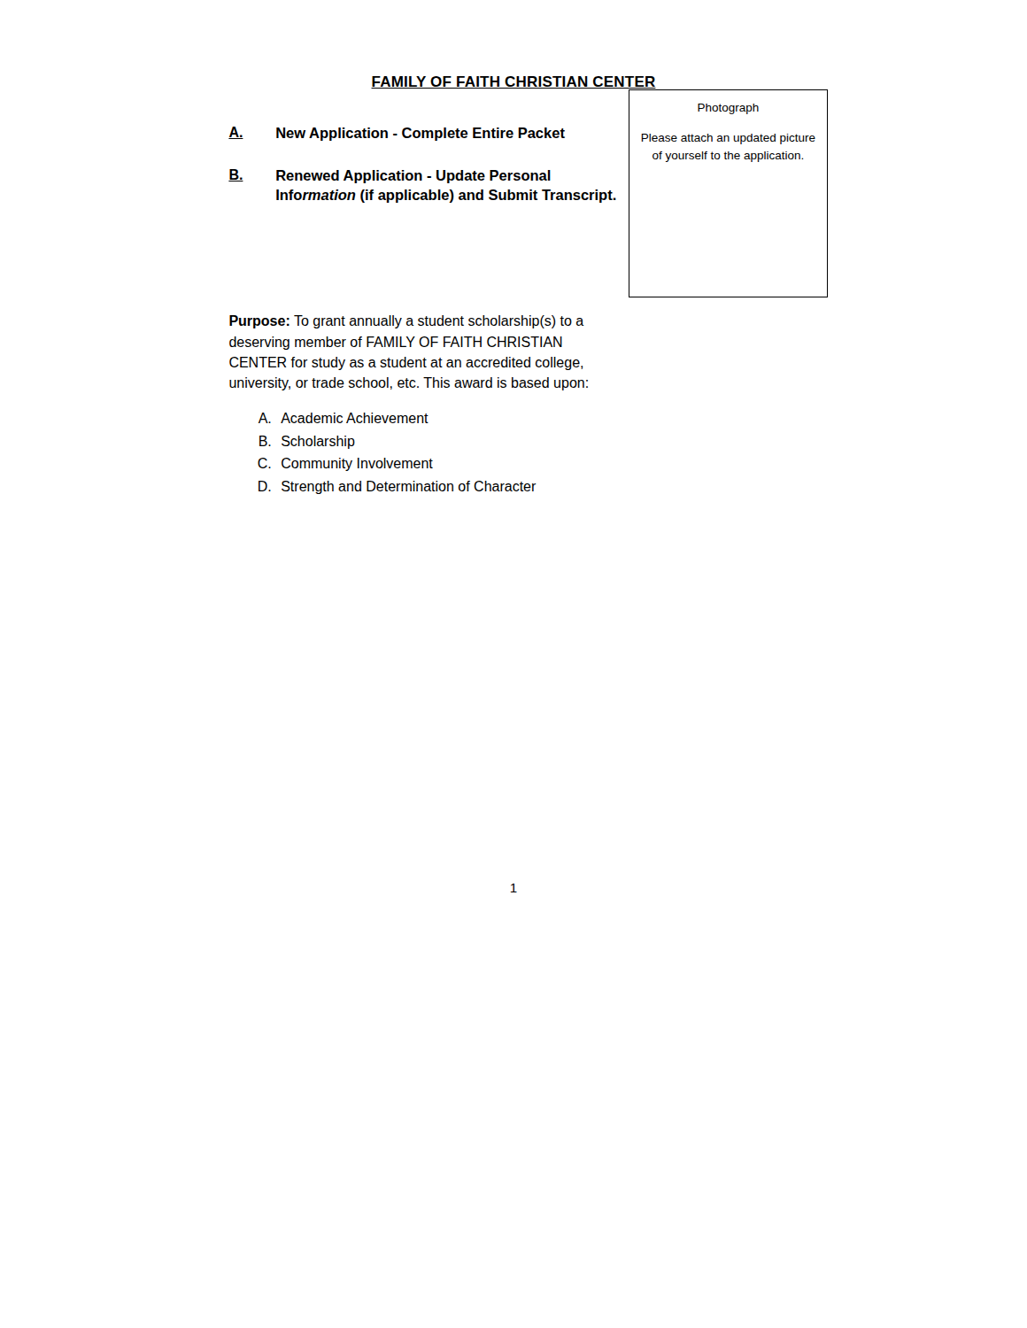FAMILY OF FAITH CHRISTIAN CENTER
Photograph
Please attach an updated picture of yourself to the application.
A. New Application - Complete Entire Packet
B. Renewed Application - Update Personal Information (if applicable) and Submit Transcript.
Purpose: To grant annually a student scholarship(s) to a deserving member of FAMILY OF FAITH CHRISTIAN CENTER for study as a student at an accredited college, university, or trade school, etc. This award is based upon:
Academic Achievement
Scholarship
Community Involvement
Strength and Determination of Character
1